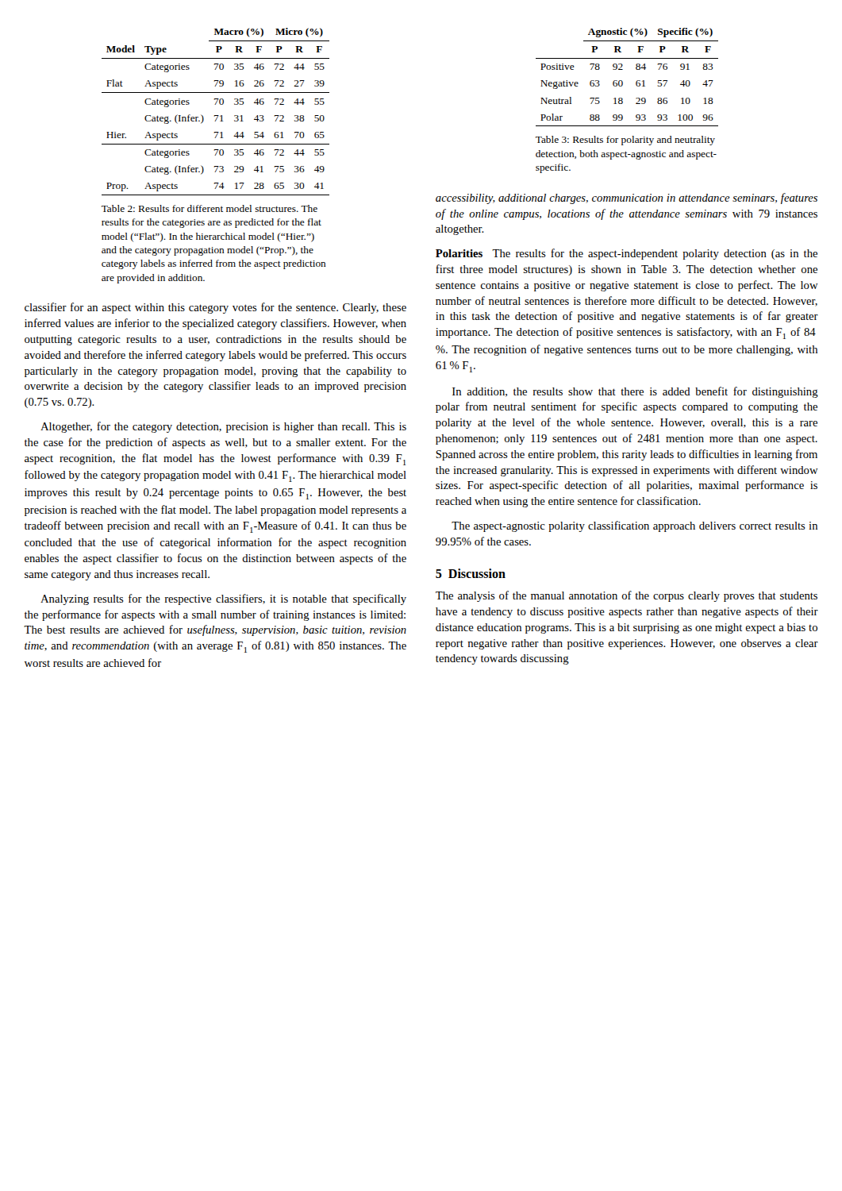Table 2: Results for different model structures. The results for the categories are as predicted for the flat model (“Flat”). In the hierarchical model (“Hier.”) and the category propagation model (“Prop.”), the category labels as inferred from the aspect prediction are provided in addition.
| | Macro (%) | Micro (%) |
| --- | --- | --- |
| Model | Type | P | R | F | P | R | F |
| Flat | Categories | 70 | 35 | 46 | 72 | 44 | 55 |
| Aspects | 79 | 16 | 26 | 72 | 27 | 39 |
| Hier. | Categories | 70 | 35 | 46 | 72 | 44 | 55 |
| Categ. (Infer.) | 71 | 31 | 43 | 72 | 38 | 50 |
| Aspects | 71 | 44 | 54 | 61 | 70 | 65 |
| Prop. | Categories | 70 | 35 | 46 | 72 | 44 | 55 |
| Categ. (Infer.) | 73 | 29 | 41 | 75 | 36 | 49 |
| Aspects | 74 | 17 | 28 | 65 | 30 | 41 |
classifier for an aspect within this category votes for the sentence. Clearly, these inferred values are inferior to the specialized category classifiers. However, when outputting categoric results to a user, contradictions in the results should be avoided and therefore the inferred category labels would be preferred. This occurs particularly in the category propagation model, proving that the capability to overwrite a decision by the category classifier leads to an improved precision (0.75 vs. 0.72).
Altogether, for the category detection, precision is higher than recall. This is the case for the prediction of aspects as well, but to a smaller extent. For the aspect recognition, the flat model has the lowest performance with 0.39 F1 followed by the category propagation model with 0.41 F1. The hierarchical model improves this result by 0.24 percentage points to 0.65 F1. However, the best precision is reached with the flat model. The label propagation model represents a tradeoff between precision and recall with an F1-Measure of 0.41. It can thus be concluded that the use of categorical information for the aspect recognition enables the aspect classifier to focus on the distinction between aspects of the same category and thus increases recall.
Analyzing results for the respective classifiers, it is notable that specifically the performance for aspects with a small number of training instances is limited: The best results are achieved for usefulness, supervision, basic tuition, revision time, and recommendation (with an average F1 of 0.81) with 850 instances. The worst results are achieved for
Table 3: Results for polarity and neutrality detection, both aspect-agnostic and aspect-specific.
| | Agnostic (%) | Specific (%) |
| --- | --- | --- |
| | P | R | F | P | R | F |
| Positive | 78 | 92 | 84 | 76 | 91 | 83 |
| Negative | 63 | 60 | 61 | 57 | 40 | 47 |
| Neutral | 75 | 18 | 29 | 86 | 10 | 18 |
| Polar | 88 | 99 | 93 | 93 | 100 | 96 |
accessibility, additional charges, communication in attendance seminars, features of the online campus, locations of the attendance seminars with 79 instances altogether.
Polarities The results for the aspect-independent polarity detection (as in the first three model structures) is shown in Table 3. The detection whether one sentence contains a positive or negative statement is close to perfect. The low number of neutral sentences is therefore more difficult to be detected. However, in this task the detection of positive and negative statements is of far greater importance. The detection of positive sentences is satisfactory, with an F1 of 84 %. The recognition of negative sentences turns out to be more challenging, with 61 % F1.
In addition, the results show that there is added benefit for distinguishing polar from neutral sentiment for specific aspects compared to computing the polarity at the level of the whole sentence. However, overall, this is a rare phenomenon; only 119 sentences out of 2481 mention more than one aspect. Spanned across the entire problem, this rarity leads to difficulties in learning from the increased granularity. This is expressed in experiments with different window sizes. For aspect-specific detection of all polarities, maximal performance is reached when using the entire sentence for classification.
The aspect-agnostic polarity classification approach delivers correct results in 99.95% of the cases.
5 Discussion
The analysis of the manual annotation of the corpus clearly proves that students have a tendency to discuss positive aspects rather than negative aspects of their distance education programs. This is a bit surprising as one might expect a bias to report negative rather than positive experiences. However, one observes a clear tendency towards discussing